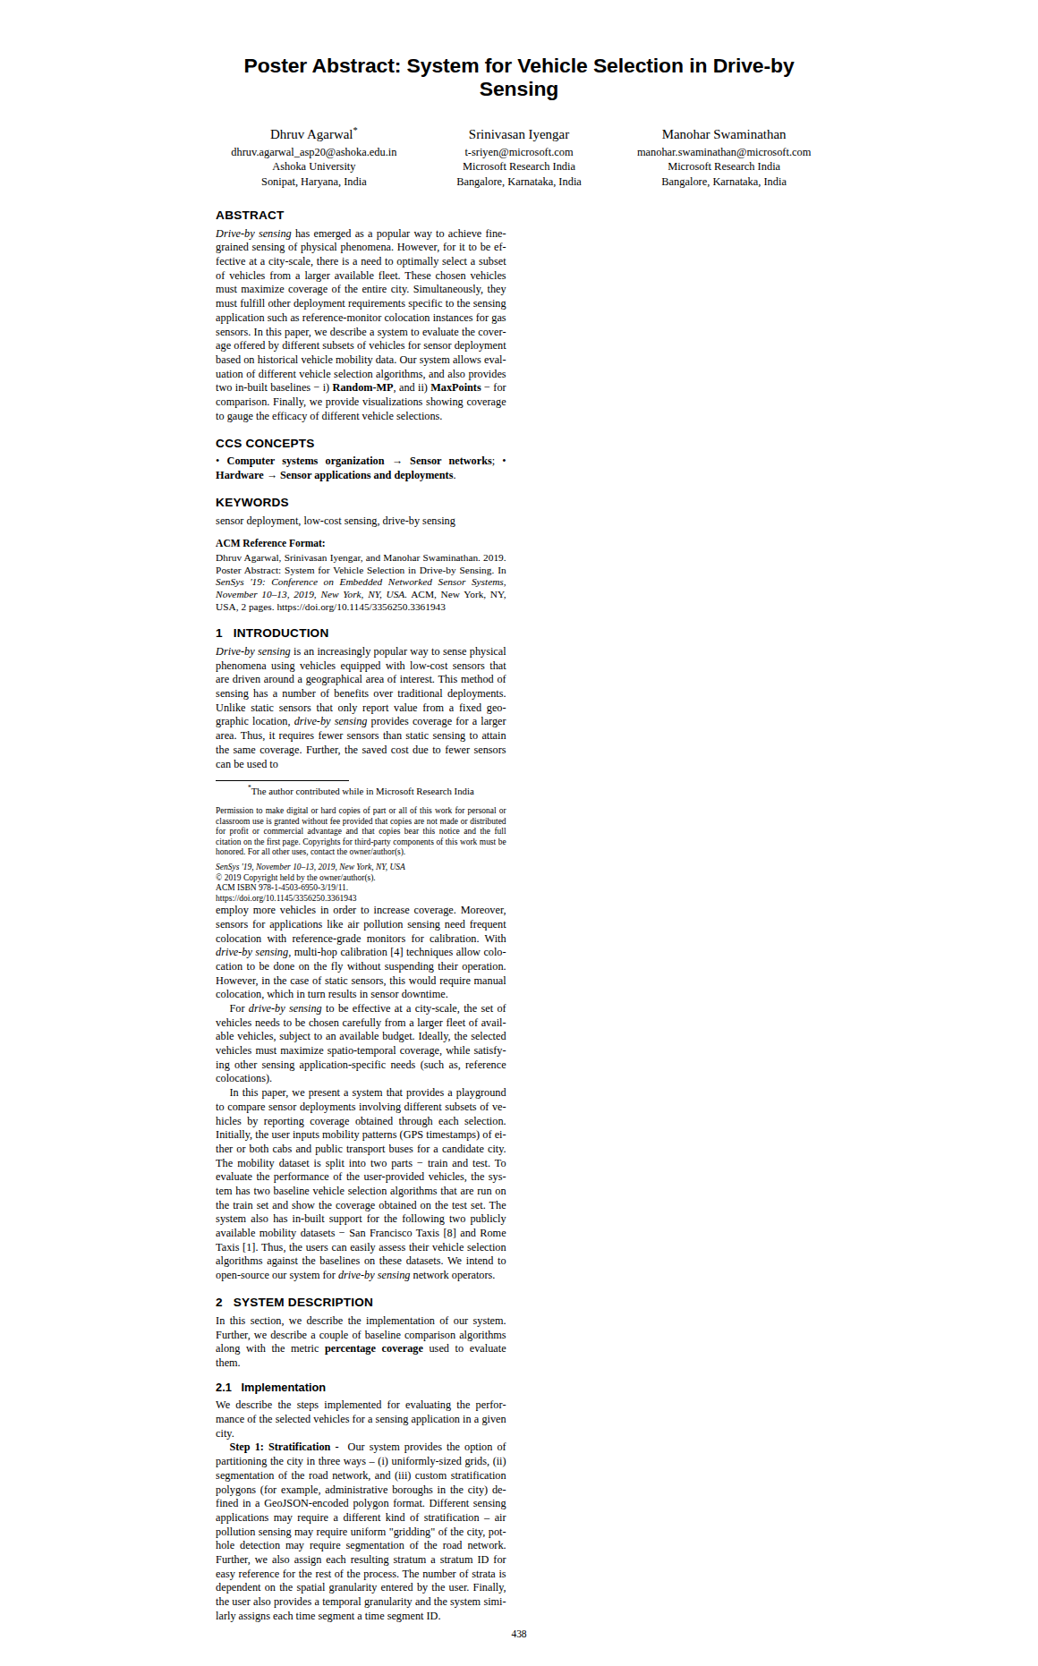Poster Abstract: System for Vehicle Selection in Drive-by Sensing
Dhruv Agarwal*
dhruv.agarwal_asp20@ashoka.edu.in
Ashoka University
Sonipat, Haryana, India
Srinivasan Iyengar
t-sriyen@microsoft.com
Microsoft Research India
Bangalore, Karnataka, India
Manohar Swaminathan
manohar.swaminathan@microsoft.com
Microsoft Research India
Bangalore, Karnataka, India
ABSTRACT
Drive-by sensing has emerged as a popular way to achieve fine-grained sensing of physical phenomena. However, for it to be effective at a city-scale, there is a need to optimally select a subset of vehicles from a larger available fleet. These chosen vehicles must maximize coverage of the entire city. Simultaneously, they must fulfill other deployment requirements specific to the sensing application such as reference-monitor colocation instances for gas sensors. In this paper, we describe a system to evaluate the coverage offered by different subsets of vehicles for sensor deployment based on historical vehicle mobility data. Our system allows evaluation of different vehicle selection algorithms, and also provides two in-built baselines − i) Random-MP, and ii) MaxPoints − for comparison. Finally, we provide visualizations showing coverage to gauge the efficacy of different vehicle selections.
CCS CONCEPTS
• Computer systems organization → Sensor networks; • Hardware → Sensor applications and deployments.
KEYWORDS
sensor deployment, low-cost sensing, drive-by sensing
ACM Reference Format:
Dhruv Agarwal, Srinivasan Iyengar, and Manohar Swaminathan. 2019. Poster Abstract: System for Vehicle Selection in Drive-by Sensing. In SenSys '19: Conference on Embedded Networked Sensor Systems, November 10–13, 2019, New York, NY, USA. ACM, New York, NY, USA, 2 pages. https://doi.org/10.1145/3356250.3361943
1 INTRODUCTION
Drive-by sensing is an increasingly popular way to sense physical phenomena using vehicles equipped with low-cost sensors that are driven around a geographical area of interest. This method of sensing has a number of benefits over traditional deployments. Unlike static sensors that only report value from a fixed geographic location, drive-by sensing provides coverage for a larger area. Thus, it requires fewer sensors than static sensing to attain the same coverage. Further, the saved cost due to fewer sensors can be used to
*The author contributed while in Microsoft Research India
Permission to make digital or hard copies of part or all of this work for personal or classroom use is granted without fee provided that copies are not made or distributed for profit or commercial advantage and that copies bear this notice and the full citation on the first page. Copyrights for third-party components of this work must be honored. For all other uses, contact the owner/author(s).
SenSys '19, November 10–13, 2019, New York, NY, USA
© 2019 Copyright held by the owner/author(s).
ACM ISBN 978-1-4503-6950-3/19/11.
https://doi.org/10.1145/3356250.3361943
employ more vehicles in order to increase coverage. Moreover, sensors for applications like air pollution sensing need frequent colocation with reference-grade monitors for calibration. With drive-by sensing, multi-hop calibration [4] techniques allow colocation to be done on the fly without suspending their operation. However, in the case of static sensors, this would require manual colocation, which in turn results in sensor downtime.
For drive-by sensing to be effective at a city-scale, the set of vehicles needs to be chosen carefully from a larger fleet of available vehicles, subject to an available budget. Ideally, the selected vehicles must maximize spatio-temporal coverage, while satisfying other sensing application-specific needs (such as, reference colocations).
In this paper, we present a system that provides a playground to compare sensor deployments involving different subsets of vehicles by reporting coverage obtained through each selection. Initially, the user inputs mobility patterns (GPS timestamps) of either or both cabs and public transport buses for a candidate city. The mobility dataset is split into two parts − train and test. To evaluate the performance of the user-provided vehicles, the system has two baseline vehicle selection algorithms that are run on the train set and show the coverage obtained on the test set. The system also has in-built support for the following two publicly available mobility datasets − San Francisco Taxis [8] and Rome Taxis [1]. Thus, the users can easily assess their vehicle selection algorithms against the baselines on these datasets. We intend to open-source our system for drive-by sensing network operators.
2 SYSTEM DESCRIPTION
In this section, we describe the implementation of our system. Further, we describe a couple of baseline comparison algorithms along with the metric percentage coverage used to evaluate them.
2.1 Implementation
We describe the steps implemented for evaluating the performance of the selected vehicles for a sensing application in a given city.
Step 1: Stratification - Our system provides the option of partitioning the city in three ways – (i) uniformly-sized grids, (ii) segmentation of the road network, and (iii) custom stratification polygons (for example, administrative boroughs in the city) defined in a GeoJSON-encoded polygon format. Different sensing applications may require a different kind of stratification – air pollution sensing may require uniform "gridding" of the city, pothole detection may require segmentation of the road network. Further, we also assign each resulting stratum a stratum ID for easy reference for the rest of the process. The number of strata is dependent on the spatial granularity entered by the user. Finally, the user also provides a temporal granularity and the system similarly assigns each time segment a time segment ID.
438